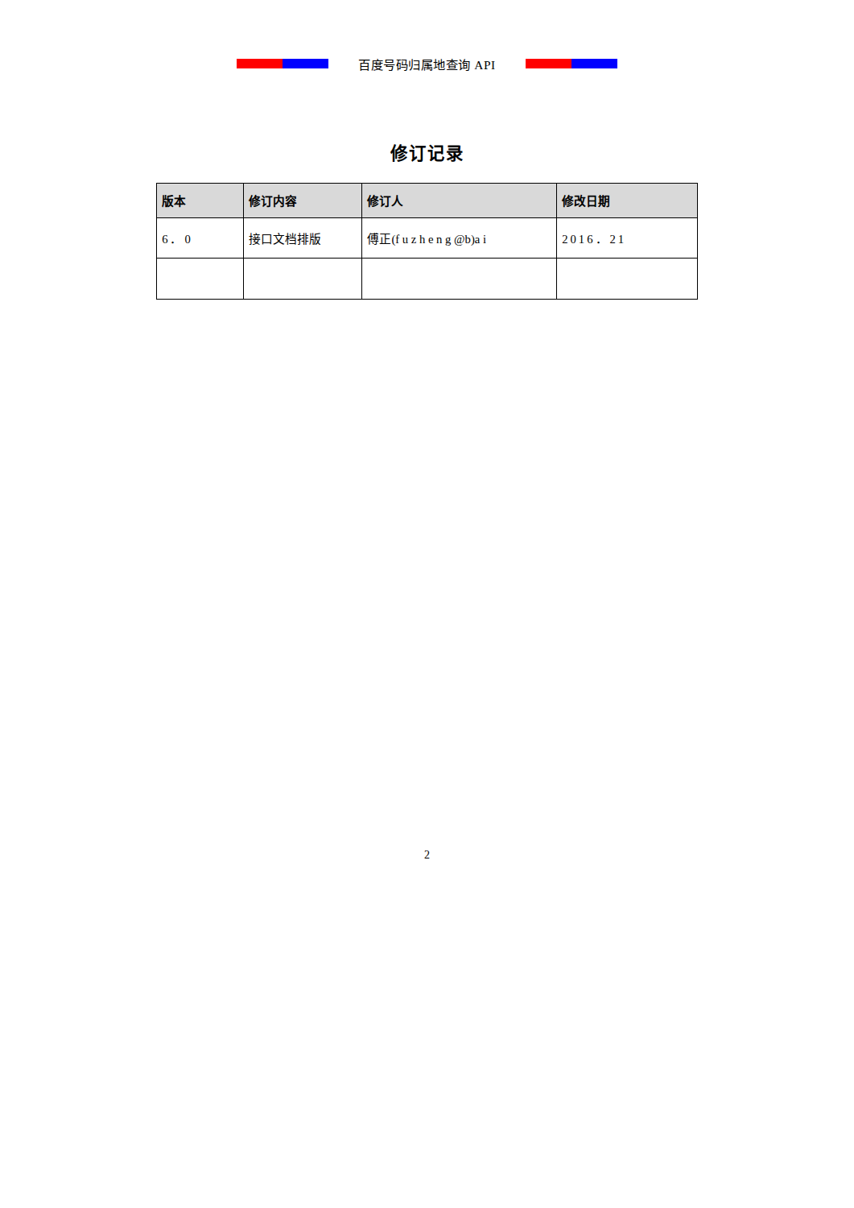百度号码归属地查询 API
修订记录
| 版本 | 修订内容 | 修订人 | 修改日期 |
| --- | --- | --- | --- |
| 6．0 | 接口文档排版 | 傅正(f u z h e n g @b)a i | 2016．21 |
2